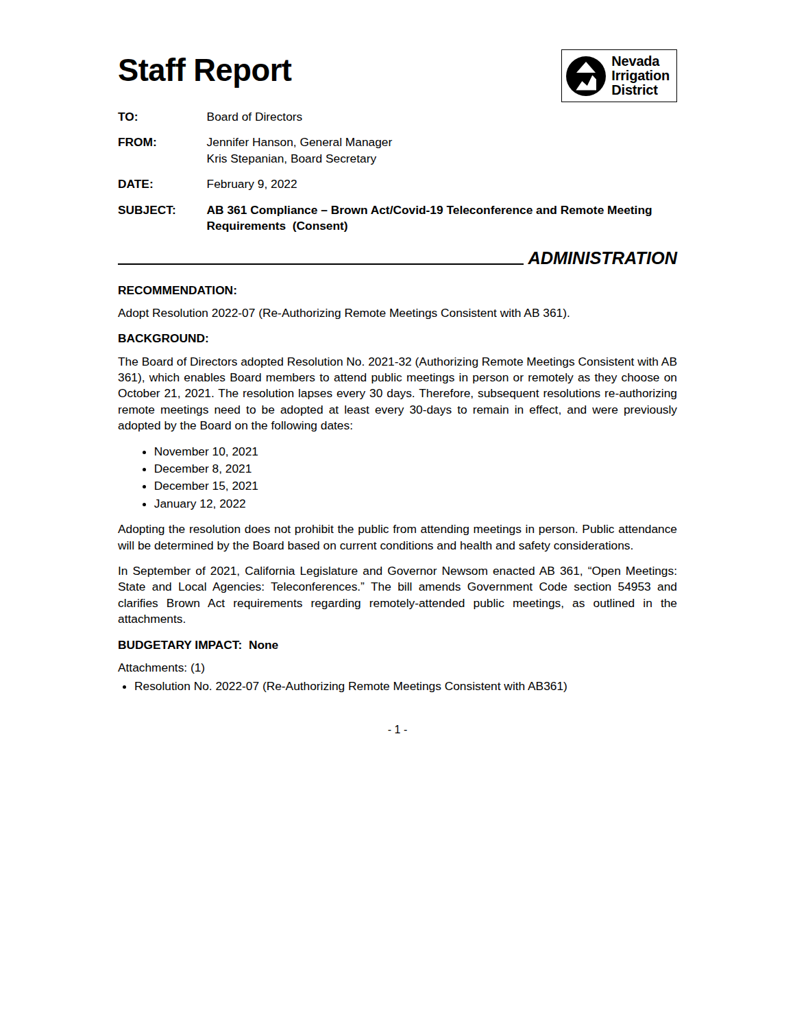Nevada
Irrigation
District
Staff Report
| TO: | Board of Directors |
| FROM: | Jennifer Hanson, General Manager Kris Stepanian, Board Secretary |
| DATE: | February 9, 2022 |
| SUBJECT: | AB 361 Compliance – Brown Act/Covid-19 Teleconference and Remote Meeting Requirements (Consent) |
ADMINISTRATION
RECOMMENDATION:
Adopt Resolution 2022-07 (Re-Authorizing Remote Meetings Consistent with AB 361).
BACKGROUND:
The Board of Directors adopted Resolution No. 2021-32 (Authorizing Remote Meetings Consistent with AB 361), which enables Board members to attend public meetings in person or remotely as they choose on October 21, 2021. The resolution lapses every 30 days. Therefore, subsequent resolutions re-authorizing remote meetings need to be adopted at least every 30-days to remain in effect, and were previously adopted by the Board on the following dates:
November 10, 2021
December 8, 2021
December 15, 2021
January 12, 2022
Adopting the resolution does not prohibit the public from attending meetings in person. Public attendance will be determined by the Board based on current conditions and health and safety considerations.
In September of 2021, California Legislature and Governor Newsom enacted AB 361, “Open Meetings: State and Local Agencies: Teleconferences.” The bill amends Government Code section 54953 and clarifies Brown Act requirements regarding remotely-attended public meetings, as outlined in the attachments.
BUDGETARY IMPACT: None
Attachments: (1)
Resolution No. 2022-07 (Re-Authorizing Remote Meetings Consistent with AB361)
- 1 -